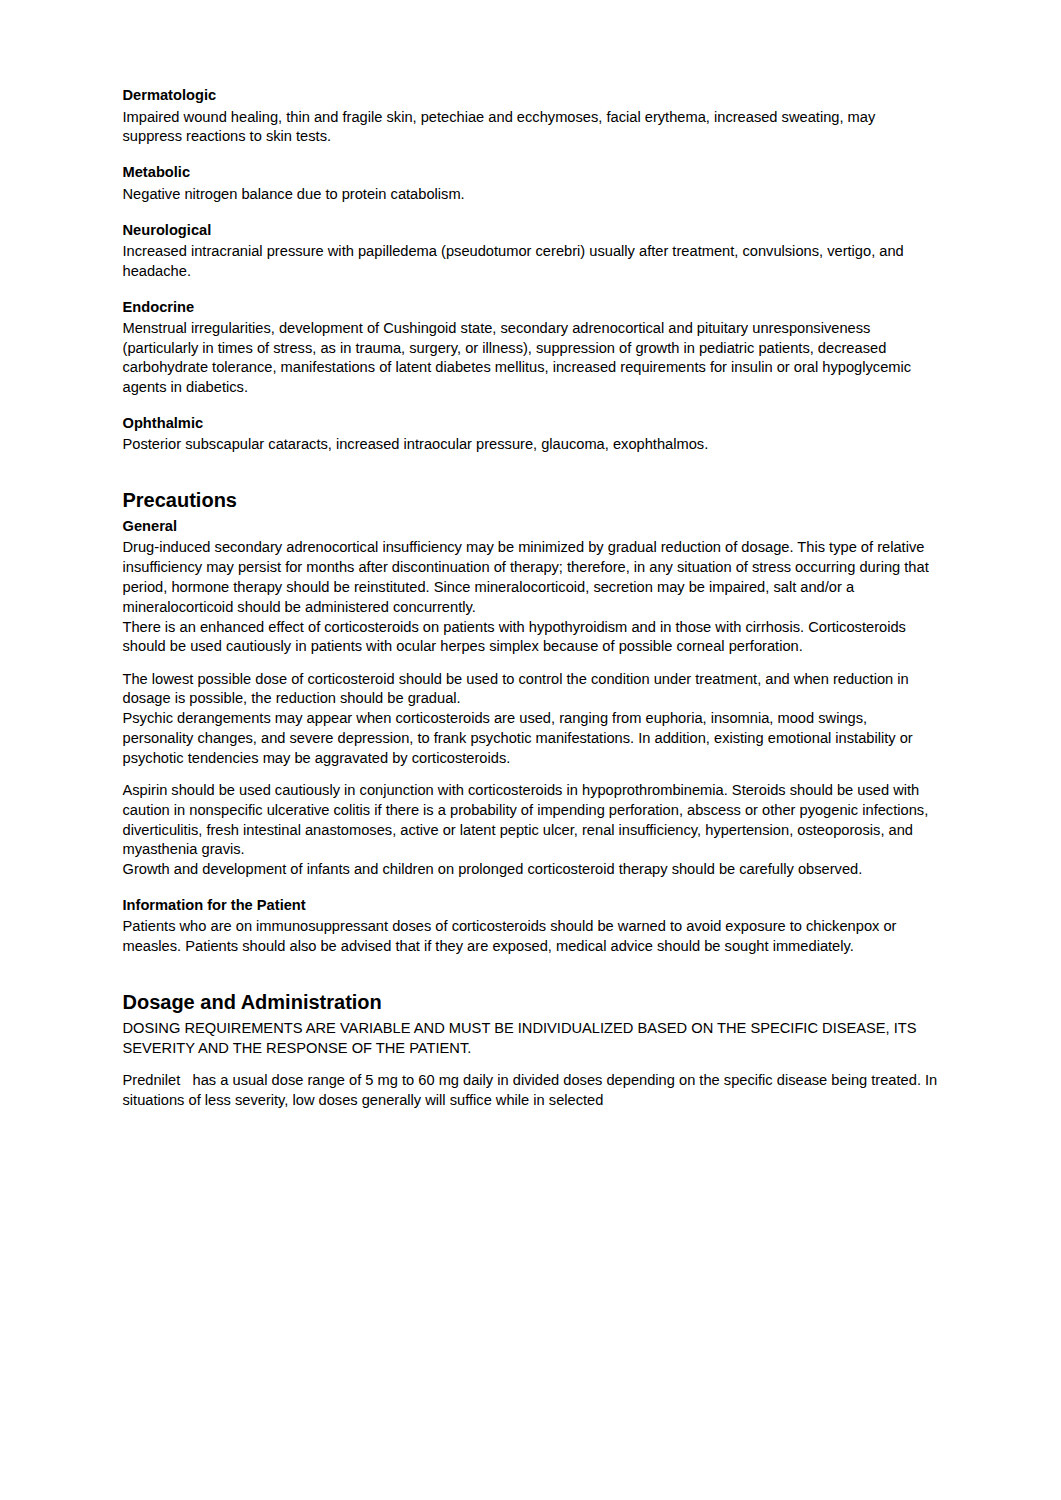Dermatologic
Impaired wound healing, thin and fragile skin, petechiae and ecchymoses, facial erythema, increased sweating, may suppress reactions to skin tests.
Metabolic
Negative nitrogen balance due to protein catabolism.
Neurological
Increased intracranial pressure with papilledema (pseudotumor cerebri) usually after treatment, convulsions, vertigo, and headache.
Endocrine
Menstrual irregularities, development of Cushingoid state, secondary adrenocortical and pituitary unresponsiveness (particularly in times of stress, as in trauma, surgery, or illness), suppression of growth in pediatric patients, decreased carbohydrate tolerance, manifestations of latent diabetes mellitus, increased requirements for insulin or oral hypoglycemic agents in diabetics.
Ophthalmic
Posterior subscapular cataracts, increased intraocular pressure, glaucoma, exophthalmos.
Precautions
General
Drug-induced secondary adrenocortical insufficiency may be minimized by gradual reduction of dosage. This type of relative insufficiency may persist for months after discontinuation of therapy; therefore, in any situation of stress occurring during that period, hormone therapy should be reinstituted. Since mineralocorticoid, secretion may be impaired, salt and/or a mineralocorticoid should be administered concurrently.
There is an enhanced effect of corticosteroids on patients with hypothyroidism and in those with cirrhosis. Corticosteroids should be used cautiously in patients with ocular herpes simplex because of possible corneal perforation.
The lowest possible dose of corticosteroid should be used to control the condition under treatment, and when reduction in dosage is possible, the reduction should be gradual.
Psychic derangements may appear when corticosteroids are used, ranging from euphoria, insomnia, mood swings, personality changes, and severe depression, to frank psychotic manifestations. In addition, existing emotional instability or psychotic tendencies may be aggravated by corticosteroids.
Aspirin should be used cautiously in conjunction with corticosteroids in hypoprothrombinemia. Steroids should be used with caution in nonspecific ulcerative colitis if there is a probability of impending perforation, abscess or other pyogenic infections, diverticulitis, fresh intestinal anastomoses, active or latent peptic ulcer, renal insufficiency, hypertension, osteoporosis, and myasthenia gravis.
Growth and development of infants and children on prolonged corticosteroid therapy should be carefully observed.
Information for the Patient
Patients who are on immunosuppressant doses of corticosteroids should be warned to avoid exposure to chickenpox or measles. Patients should also be advised that if they are exposed, medical advice should be sought immediately.
Dosage and Administration
DOSING REQUIREMENTS ARE VARIABLE AND MUST BE INDIVIDUALIZED BASED ON THE SPECIFIC DISEASE, ITS SEVERITY AND THE RESPONSE OF THE PATIENT.
Prednilet has a usual dose range of 5 mg to 60 mg daily in divided doses depending on the specific disease being treated. In situations of less severity, low doses generally will suffice while in selected